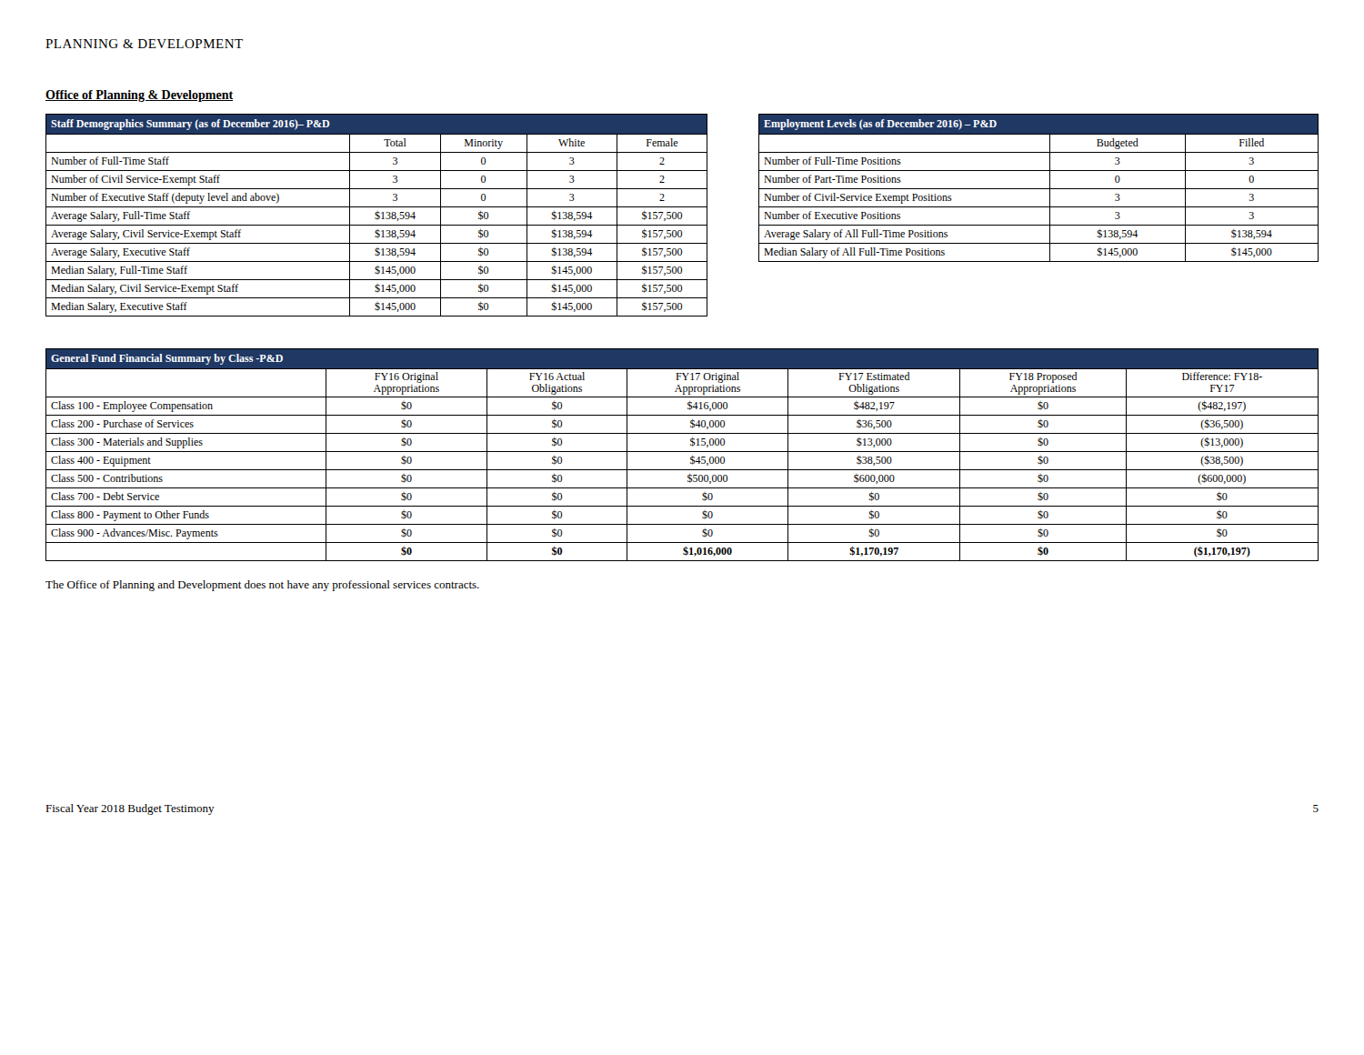PLANNING & DEVELOPMENT
Office of Planning & Development
| Staff Demographics Summary (as of December 2016)– P&D / / Total / Minority / White / Female / / --- / --- / --- / --- / --- / / Number of Full-Time Staff / 3 / 0 / 3 / 2 / / Number of Civil Service-Exempt Staff / 3 / 0 / 3 / 2 / / Number of Executive Staff (deputy level and above) / 3 / 0 / 3 / 2 / / Average Salary, Full-Time Staff / $138,594 / $0 / $138,594 / $157,500 / / Average Salary, Civil Service-Exempt Staff / $138,594 / $0 / $138,594 / $157,500 / / Average Salary, Executive Staff / $138,594 / $0 / $138,594 / $157,500 / / Median Salary, Full-Time Staff / $145,000 / $0 / $145,000 / $157,500 / / Median Salary, Civil Service-Exempt Staff / $145,000 / $0 / $145,000 / $157,500 / / Median Salary, Executive Staff / $145,000 / $0 / $145,000 / $157,500 / | | Employment Levels (as of December 2016) – P&D / / Budgeted / Filled / / --- / --- / --- / / Number of Full-Time Positions / 3 / 3 / / Number of Part-Time Positions / 0 / 0 / / Number of Civil-Service Exempt Positions / 3 / 3 / / Number of Executive Positions / 3 / 3 / / Average Salary of All Full-Time Positions / $138,594 / $138,594 / / Median Salary of All Full-Time Positions / $145,000 / $145,000 / |
General Fund Financial Summary by Class -P&D
| | FY16 Original Appropriations | FY16 Actual Obligations | FY17 Original Appropriations | FY17 Estimated Obligations | FY18 Proposed Appropriations | Difference: FY18- FY17 |
| --- | --- | --- | --- | --- | --- | --- |
| Class 100 - Employee Compensation | $0 | $0 | $416,000 | $482,197 | $0 | ($482,197) |
| Class 200 - Purchase of Services | $0 | $0 | $40,000 | $36,500 | $0 | ($36,500) |
| Class 300 - Materials and Supplies | $0 | $0 | $15,000 | $13,000 | $0 | ($13,000) |
| Class 400 - Equipment | $0 | $0 | $45,000 | $38,500 | $0 | ($38,500) |
| Class 500 - Contributions | $0 | $0 | $500,000 | $600,000 | $0 | ($600,000) |
| Class 700 - Debt Service | $0 | $0 | $0 | $0 | $0 | $0 |
| Class 800 - Payment to Other Funds | $0 | $0 | $0 | $0 | $0 | $0 |
| Class 900 - Advances/Misc. Payments | $0 | $0 | $0 | $0 | $0 | $0 |
| | $0 | $0 | $1,016,000 | $1,170,197 | $0 | ($1,170,197) |
The Office of Planning and Development does not have any professional services contracts.
Fiscal Year 2018 Budget Testimony 5